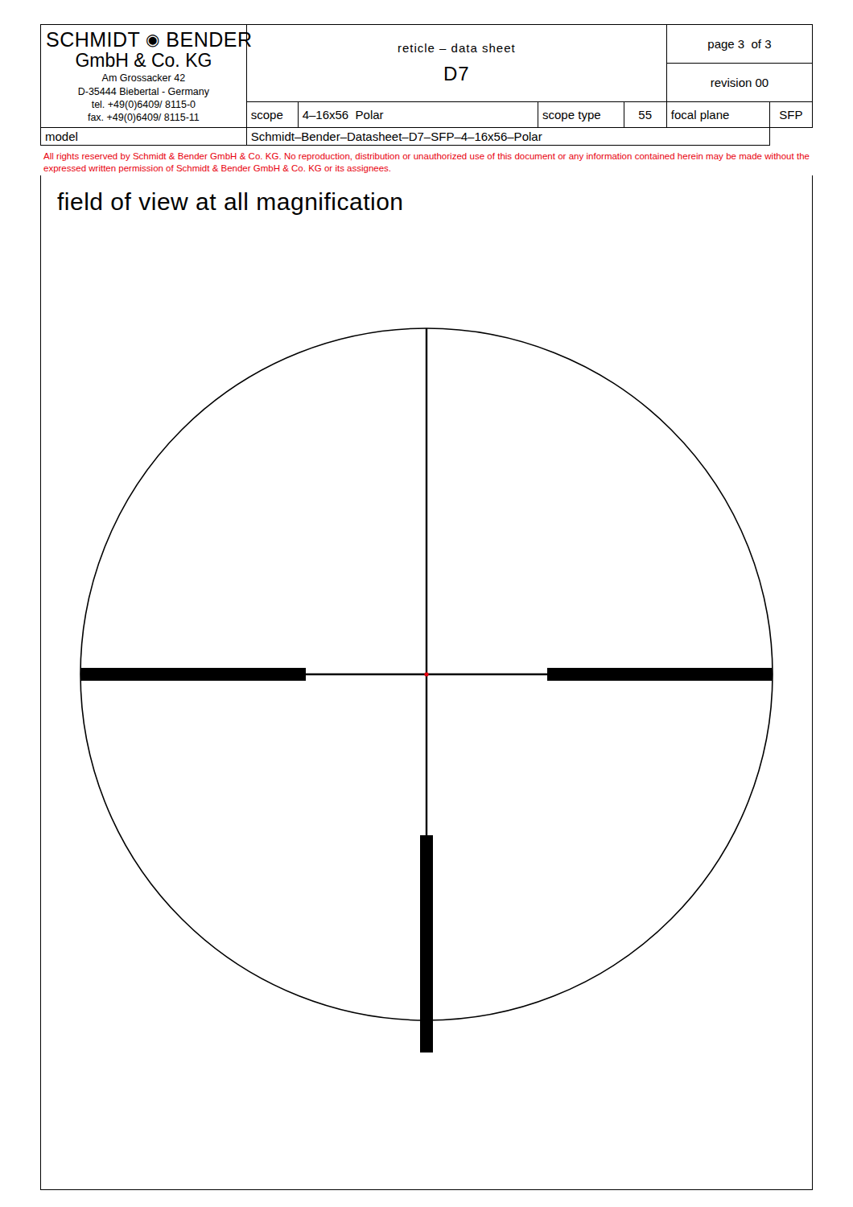| SCHMIDT ◉ BENDER GmbH & Co. KG Am Grossacker 42 D-35444 Biebertal - Germany tel. +49(0)6409/ 8115-0 fax. +49(0)6409/ 8115-11 | reticle – data sheet D7 | page 3 of 3 |
| revision 00 |
| scope | 4–16x56 Polar | scope type | 55 | focal plane | SFP |
| model | Schmidt–Bender–Datasheet–D7–SFP–4–16x56–Polar |
All rights reserved by Schmidt & Bender GmbH & Co. KG. No reproduction, distribution or unauthorized use of this document or any information contained herein may be made without the expressed written permission of Schmidt & Bender GmbH & Co. KG or its assignees.
field of view at all magnification